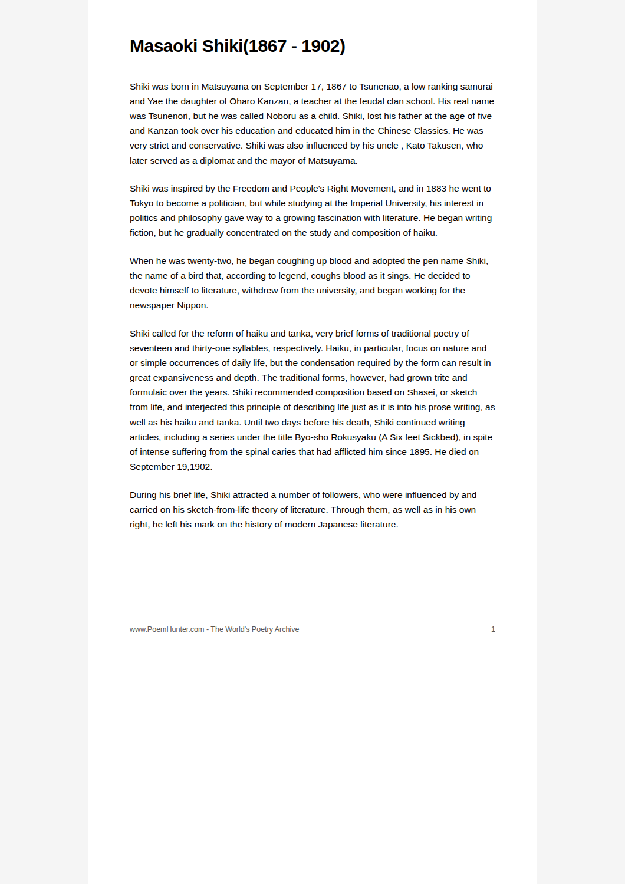Masaoki Shiki(1867 - 1902)
Shiki was born in Matsuyama on September 17, 1867 to Tsunenao, a low ranking samurai and Yae the daughter of Oharo Kanzan, a teacher at the feudal clan school. His real name was Tsunenori, but he was called Noboru as a child. Shiki, lost his father at the age of five and Kanzan took over his education and educated him in the Chinese Classics. He was very strict and conservative. Shiki was also influenced by his uncle , Kato Takusen, who later served as a diplomat and the mayor of Matsuyama.
Shiki was inspired by the Freedom and People's Right Movement, and in 1883 he went to Tokyo to become a politician, but while studying at the Imperial University, his interest in politics and philosophy gave way to a growing fascination with literature. He began writing fiction, but he gradually concentrated on the study and composition of haiku.
When he was twenty-two, he began coughing up blood and adopted the pen name Shiki, the name of a bird that, according to legend, coughs blood as it sings. He decided to devote himself to literature, withdrew from the university, and began working for the newspaper Nippon.
Shiki called for the reform of haiku and tanka, very brief forms of traditional poetry of seventeen and thirty-one syllables, respectively. Haiku, in particular, focus on nature and or simple occurrences of daily life, but the condensation required by the form can result in great expansiveness and depth. The traditional forms, however, had grown trite and formulaic over the years. Shiki recommended composition based on Shasei, or sketch from life, and interjected this principle of describing life just as it is into his prose writing, as well as his haiku and tanka. Until two days before his death, Shiki continued writing articles, including a series under the title Byo-sho Rokusyaku (A Six feet Sickbed), in spite of intense suffering from the spinal caries that had afflicted him since 1895. He died on September 19,1902.
During his brief life, Shiki attracted a number of followers, who were influenced by and carried on his sketch-from-life theory of literature. Through them, as well as in his own right, he left his mark on the history of modern Japanese literature.
www.PoemHunter.com - The World's Poetry Archive 1